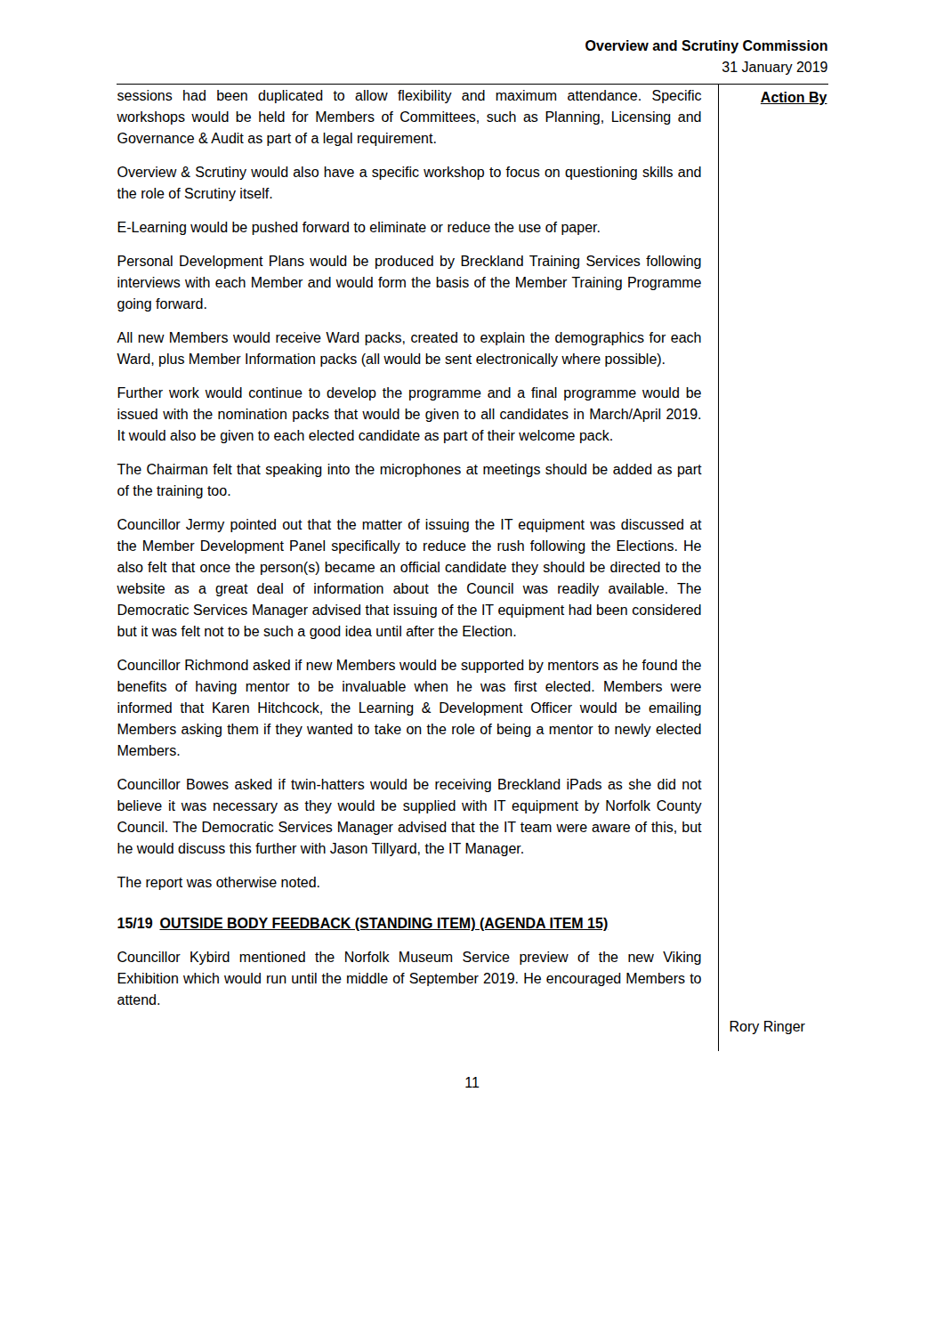Overview and Scrutiny Commission 31 January 2019
| sessions had been duplicated to allow flexibility and maximum attendance. Specific workshops would be held for Members of Committees, such as Planning, Licensing and Governance & Audit as part of a legal requirement. Overview & Scrutiny would also have a specific workshop to focus on questioning skills and the role of Scrutiny itself. E-Learning would be pushed forward to eliminate or reduce the use of paper. Personal Development Plans would be produced by Breckland Training Services following interviews with each Member and would form the basis of the Member Training Programme going forward. All new Members would receive Ward packs, created to explain the demographics for each Ward, plus Member Information packs (all would be sent electronically where possible). Further work would continue to develop the programme and a final programme would be issued with the nomination packs that would be given to all candidates in March/April 2019. It would also be given to each elected candidate as part of their welcome pack. The Chairman felt that speaking into the microphones at meetings should be added as part of the training too. Councillor Jermy pointed out that the matter of issuing the IT equipment was discussed at the Member Development Panel specifically to reduce the rush following the Elections. He also felt that once the person(s) became an official candidate they should be directed to the website as a great deal of information about the Council was readily available. The Democratic Services Manager advised that issuing of the IT equipment had been considered but it was felt not to be such a good idea until after the Election. Councillor Richmond asked if new Members would be supported by mentors as he found the benefits of having mentor to be invaluable when he was first elected. Members were informed that Karen Hitchcock, the Learning & Development Officer would be emailing Members asking them if they wanted to take on the role of being a mentor to newly elected Members. Councillor Bowes asked if twin-hatters would be receiving Breckland iPads as she did not believe it was necessary as they would be supplied with IT equipment by Norfolk County Council. The Democratic Services Manager advised that the IT team were aware of this, but he would discuss this further with Jason Tillyard, the IT Manager. The report was otherwise noted. 15/19 OUTSIDE BODY FEEDBACK (STANDING ITEM) (AGENDA ITEM 15) Councillor Kybird mentioned the Norfolk Museum Service preview of the new Viking Exhibition which would run until the middle of September 2019. He encouraged Members to attend. | Action By Rory Ringer |
11